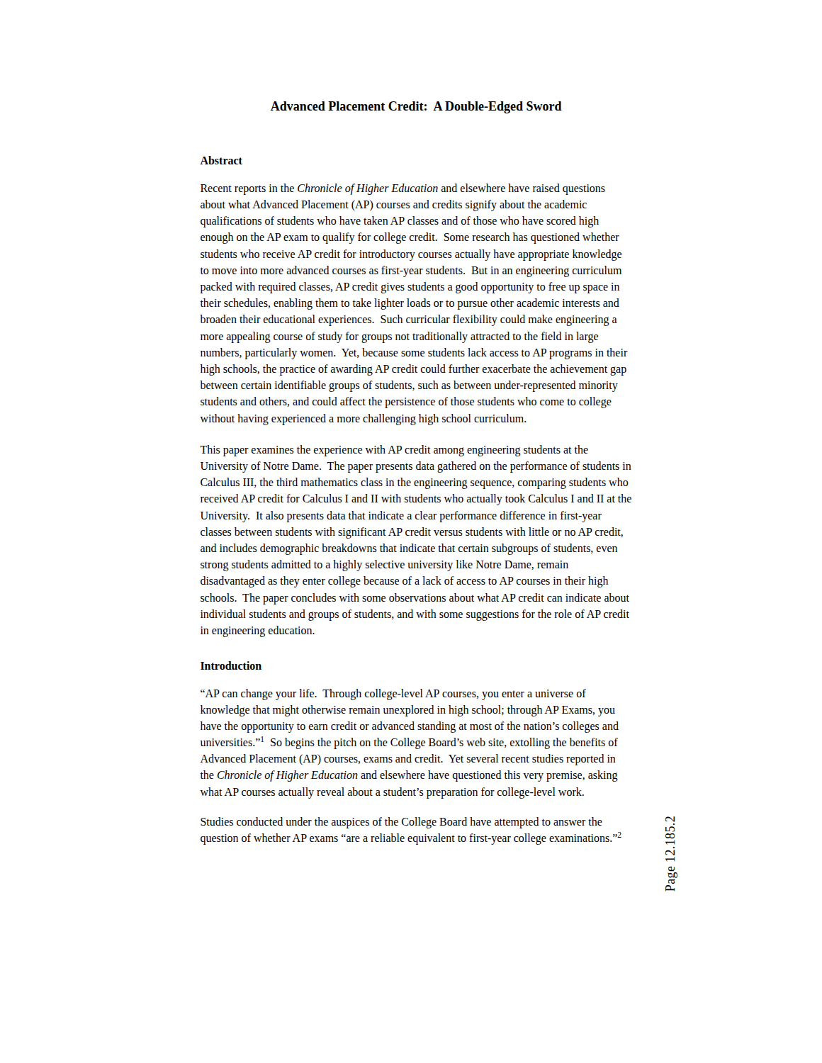Advanced Placement Credit: A Double-Edged Sword
Abstract
Recent reports in the Chronicle of Higher Education and elsewhere have raised questions about what Advanced Placement (AP) courses and credits signify about the academic qualifications of students who have taken AP classes and of those who have scored high enough on the AP exam to qualify for college credit. Some research has questioned whether students who receive AP credit for introductory courses actually have appropriate knowledge to move into more advanced courses as first-year students. But in an engineering curriculum packed with required classes, AP credit gives students a good opportunity to free up space in their schedules, enabling them to take lighter loads or to pursue other academic interests and broaden their educational experiences. Such curricular flexibility could make engineering a more appealing course of study for groups not traditionally attracted to the field in large numbers, particularly women. Yet, because some students lack access to AP programs in their high schools, the practice of awarding AP credit could further exacerbate the achievement gap between certain identifiable groups of students, such as between under-represented minority students and others, and could affect the persistence of those students who come to college without having experienced a more challenging high school curriculum.
This paper examines the experience with AP credit among engineering students at the University of Notre Dame. The paper presents data gathered on the performance of students in Calculus III, the third mathematics class in the engineering sequence, comparing students who received AP credit for Calculus I and II with students who actually took Calculus I and II at the University. It also presents data that indicate a clear performance difference in first-year classes between students with significant AP credit versus students with little or no AP credit, and includes demographic breakdowns that indicate that certain subgroups of students, even strong students admitted to a highly selective university like Notre Dame, remain disadvantaged as they enter college because of a lack of access to AP courses in their high schools. The paper concludes with some observations about what AP credit can indicate about individual students and groups of students, and with some suggestions for the role of AP credit in engineering education.
Introduction
“AP can change your life. Through college-level AP courses, you enter a universe of knowledge that might otherwise remain unexplored in high school; through AP Exams, you have the opportunity to earn credit or advanced standing at most of the nation’s colleges and universities.”1 So begins the pitch on the College Board’s web site, extolling the benefits of Advanced Placement (AP) courses, exams and credit. Yet several recent studies reported in the Chronicle of Higher Education and elsewhere have questioned this very premise, asking what AP courses actually reveal about a student’s preparation for college-level work.
Studies conducted under the auspices of the College Board have attempted to answer the question of whether AP exams “are a reliable equivalent to first-year college examinations.”2
Page 12.185.2